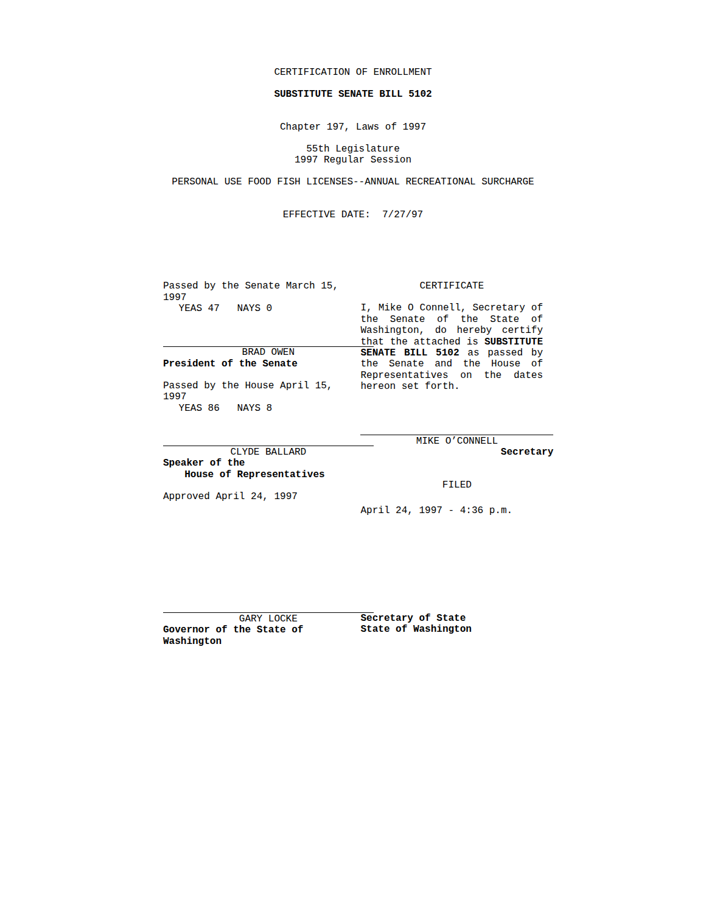CERTIFICATION OF ENROLLMENT
SUBSTITUTE SENATE BILL 5102
Chapter 197, Laws of 1997
55th Legislature
1997 Regular Session
PERSONAL USE FOOD FISH LICENSES--ANNUAL RECREATIONAL SURCHARGE
EFFECTIVE DATE: 7/27/97
| Passed by the Senate March 15, 1997 YEAS 47 NAYS 0 BRAD OWEN President of the Senate Passed by the House April 15, 1997 YEAS 86 NAYS 8 CLYDE BALLARD Speaker of the House of Representatives Approved April 24, 1997 | | CERTIFICATE I, Mike O Connell, Secretary of the Senate of the State of Washington, do hereby certify that the attached is SUBSTITUTE SENATE BILL 5102 as passed by the Senate and the House of Representatives on the dates hereon set forth. MIKE O’CONNELL Secretary FILED April 24, 1997 - 4:36 p.m. |
| GARY LOCKE Governor of the State of Washington | | Secretary of State State of Washington |